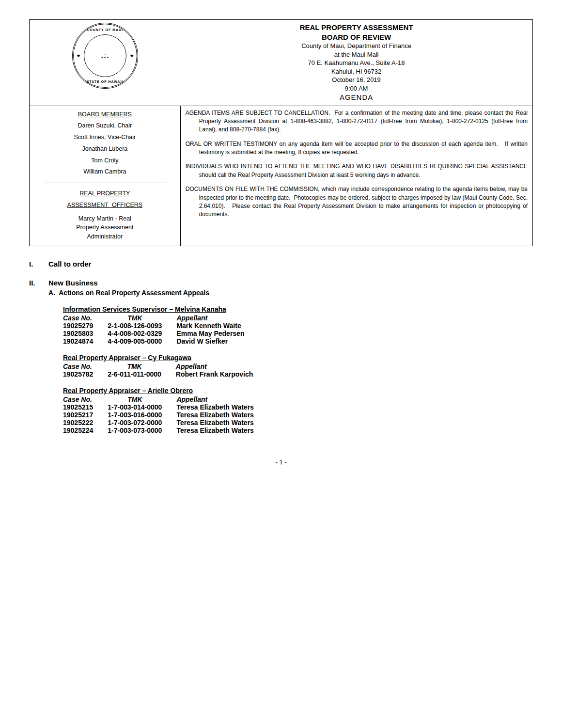| COUNTY OF MAUI ★ ★ ☼ ▲▲▲ STATE OF HAWAII | REAL PROPERTY ASSESSMENT BOARD OF REVIEW County of Maui, Department of Finance at the Maui Mall 70 E. Kaahumanu Ave., Suite A-18 Kahului, HI 96732 October 16, 2019 9:00 AM AGENDA |
| BOARD MEMBERS Daren Suzuki, Chair Scott Innes, Vice-Chair Jonathan Lubera Tom Croly William Cambra REAL PROPERTY ASSESSMENT OFFICERS Marcy Martin - Real Property Assessment Administrator | AGENDA ITEMS ARE SUBJECT TO CANCELLATION. For a confirmation of the meeting date and time, please contact the Real Property Assessment Division at 1-808-463-3882, 1-800-272-0117 (toll-free from Molokai), 1-800-272-0125 (toll-free from Lanai), and 808-270-7884 (fax). ORAL OR WRITTEN TESTIMONY on any agenda item will be accepted prior to the discussion of each agenda item. If written testimony is submitted at the meeting, 8 copies are requested. INDIVIDUALS WHO INTEND TO ATTEND THE MEETING AND WHO HAVE DISABILITIES REQUIRING SPECIAL ASSISTANCE should call the Real Property Assessment Division at least 5 working days in advance. DOCUMENTS ON FILE WITH THE COMMISSION, which may include correspondence relating to the agenda items below, may be inspected prior to the meeting date. Photocopies may be ordered, subject to charges imposed by law (Maui County Code, Sec. 2.64.010). Please contact the Real Property Assessment Division to make arrangements for inspection or photocopying of documents. |
I. Call to order
II. New Business
A. Actions on Real Property Assessment Appeals
Information Services Supervisor – Melvina Kanaha
| Case No. | TMK | Appellant |
| --- | --- | --- |
| 19025279 | 2-1-008-126-0093 | Mark Kenneth Waite |
| 19025803 | 4-4-008-002-0329 | Emma May Pedersen |
| 19024874 | 4-4-009-005-0000 | David W Siefker |
Real Property Appraiser – Cy Fukagawa
| Case No. | TMK | Appellant |
| --- | --- | --- |
| 19025782 | 2-6-011-011-0000 | Robert Frank Karpovich |
Real Property Appraiser – Arielle Obrero
| Case No. | TMK | Appellant |
| --- | --- | --- |
| 19025215 | 1-7-003-014-0000 | Teresa Elizabeth Waters |
| 19025217 | 1-7-003-016-0000 | Teresa Elizabeth Waters |
| 19025222 | 1-7-003-072-0000 | Teresa Elizabeth Waters |
| 19025224 | 1-7-003-073-0000 | Teresa Elizabeth Waters |
- 1 -